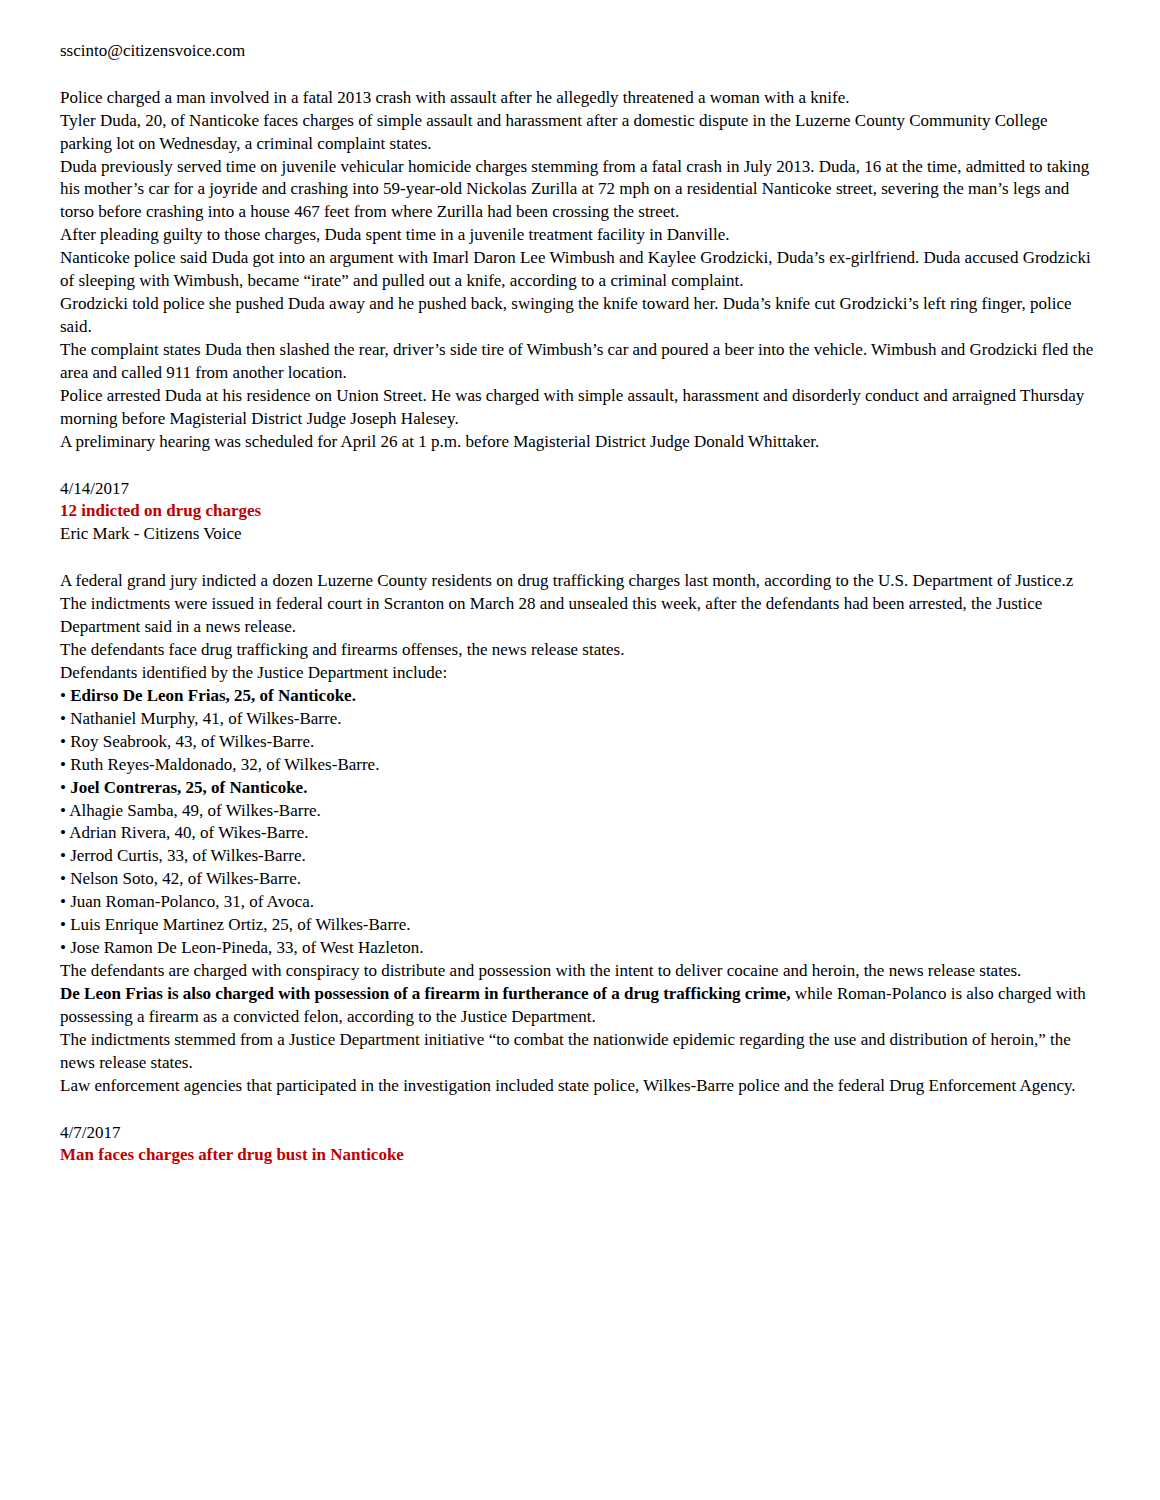sscinto@citizensvoice.com
Police charged a man involved in a fatal 2013 crash with assault after he allegedly threatened a woman with a knife.
Tyler Duda, 20, of Nanticoke faces charges of simple assault and harassment after a domestic dispute in the Luzerne County Community College parking lot on Wednesday, a criminal complaint states.
Duda previously served time on juvenile vehicular homicide charges stemming from a fatal crash in July 2013. Duda, 16 at the time, admitted to taking his mother’s car for a joyride and crashing into 59-year-old Nickolas Zurilla at 72 mph on a residential Nanticoke street, severing the man’s legs and torso before crashing into a house 467 feet from where Zurilla had been crossing the street.
After pleading guilty to those charges, Duda spent time in a juvenile treatment facility in Danville.
Nanticoke police said Duda got into an argument with Imarl Daron Lee Wimbush and Kaylee Grodzicki, Duda’s ex-girlfriend. Duda accused Grodzicki of sleeping with Wimbush, became “irate” and pulled out a knife, according to a criminal complaint.
Grodzicki told police she pushed Duda away and he pushed back, swinging the knife toward her. Duda’s knife cut Grodzicki’s left ring finger, police said.
The complaint states Duda then slashed the rear, driver’s side tire of Wimbush’s car and poured a beer into the vehicle. Wimbush and Grodzicki fled the area and called 911 from another location.
Police arrested Duda at his residence on Union Street. He was charged with simple assault, harassment and disorderly conduct and arraigned Thursday morning before Magisterial District Judge Joseph Halesey.
A preliminary hearing was scheduled for April 26 at 1 p.m. before Magisterial District Judge Donald Whittaker.
4/14/2017
12 indicted on drug charges
Eric Mark - Citizens Voice
A federal grand jury indicted a dozen Luzerne County residents on drug trafficking charges last month, according to the U.S. Department of Justice.z
The indictments were issued in federal court in Scranton on March 28 and unsealed this week, after the defendants had been arrested, the Justice Department said in a news release.
The defendants face drug trafficking and firearms offenses, the news release states.
Defendants identified by the Justice Department include:
• Edirso De Leon Frias, 25, of Nanticoke.
• Nathaniel Murphy, 41, of Wilkes-Barre.
• Roy Seabrook, 43, of Wilkes-Barre.
• Ruth Reyes-Maldonado, 32, of Wilkes-Barre.
• Joel Contreras, 25, of Nanticoke.
• Alhagie Samba, 49, of Wilkes-Barre.
• Adrian Rivera, 40, of Wikes-Barre.
• Jerrod Curtis, 33, of Wilkes-Barre.
• Nelson Soto, 42, of Wilkes-Barre.
• Juan Roman-Polanco, 31, of Avoca.
• Luis Enrique Martinez Ortiz, 25, of Wilkes-Barre.
• Jose Ramon De Leon-Pineda, 33, of West Hazleton.
The defendants are charged with conspiracy to distribute and possession with the intent to deliver cocaine and heroin, the news release states.
De Leon Frias is also charged with possession of a firearm in furtherance of a drug trafficking crime, while Roman-Polanco is also charged with possessing a firearm as a convicted felon, according to the Justice Department.
The indictments stemmed from a Justice Department initiative “to combat the nationwide epidemic regarding the use and distribution of heroin,” the news release states.
Law enforcement agencies that participated in the investigation included state police, Wilkes-Barre police and the federal Drug Enforcement Agency.
4/7/2017
Man faces charges after drug bust in Nanticoke